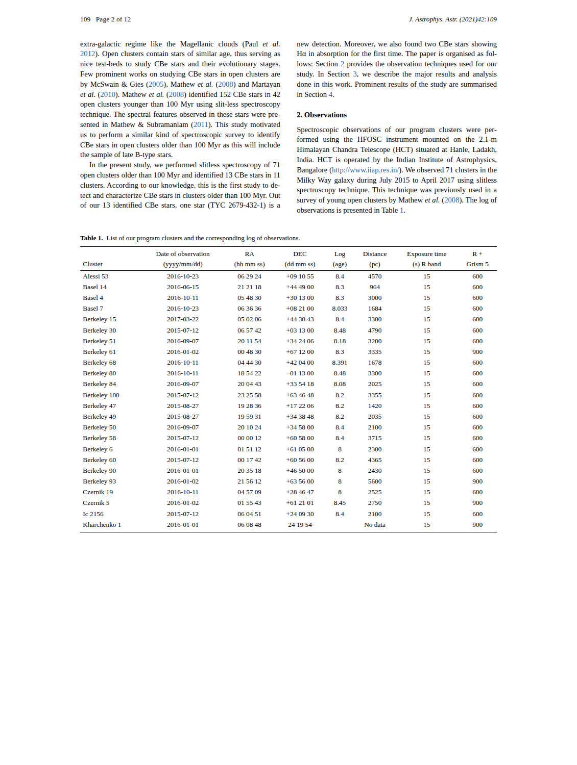109 Page 2 of 12
J. Astrophys. Astr. (2021)42:109
extra-galactic regime like the Magellanic clouds (Paul et al. 2012). Open clusters contain stars of similar age, thus serving as nice test-beds to study CBe stars and their evolutionary stages. Few prominent works on studying CBe stars in open clusters are by McSwain & Gies (2005), Mathew et al. (2008) and Martayan et al. (2010). Mathew et al. (2008) identified 152 CBe stars in 42 open clusters younger than 100 Myr using slit-less spectroscopy technique. The spectral features observed in these stars were presented in Mathew & Subramaniam (2011). This study motivated us to perform a similar kind of spectroscopic survey to identify CBe stars in open clusters older than 100 Myr as this will include the sample of late B-type stars.
In the present study, we performed slitless spectroscopy of 71 open clusters older than 100 Myr and identified 13 CBe stars in 11 clusters. According to our knowledge, this is the first study to detect and characterize CBe stars in clusters older than 100 Myr. Out of our 13 identified CBe stars, one star (TYC 2679-432-1) is a new detection. Moreover, we also found two CBe stars showing Hα in absorption for the first time. The paper is organised as follows: Section 2 provides the observation techniques used for our study. In Section 3, we describe the major results and analysis done in this work. Prominent results of the study are summarised in Section 4.
2. Observations
Spectroscopic observations of our program clusters were performed using the HFOSC instrument mounted on the 2.1-m Himalayan Chandra Telescope (HCT) situated at Hanle, Ladakh, India. HCT is operated by the Indian Institute of Astrophysics, Bangalore (http://www.iiap.res.in/). We observed 71 clusters in the Milky Way galaxy during July 2015 to April 2017 using slitless spectroscopy technique. This technique was previously used in a survey of young open clusters by Mathew et al. (2008). The log of observations is presented in Table 1.
Table 1. List of our program clusters and the corresponding log of observations.
| | Date of observation | RA | DEC | Log | Distance | Exposure time | R + |
| --- | --- | --- | --- | --- | --- | --- | --- |
| Cluster | (yyyy/mm/dd) | (hh mm ss) | (dd mm ss) | (age) | (pc) | (s) R band | Grism 5 |
| Alessi 53 | 2016-10-23 | 06 29 24 | +09 10 55 | 8.4 | 4570 | 15 | 600 |
| Basel 14 | 2016-06-15 | 21 21 18 | +44 49 00 | 8.3 | 964 | 15 | 600 |
| Basel 4 | 2016-10-11 | 05 48 30 | +30 13 00 | 8.3 | 3000 | 15 | 600 |
| Basel 7 | 2016-10-23 | 06 36 36 | +08 21 00 | 8.033 | 1684 | 15 | 600 |
| Berkeley 15 | 2017-03-22 | 05 02 06 | +44 30 43 | 8.4 | 3300 | 15 | 600 |
| Berkeley 30 | 2015-07-12 | 06 57 42 | +03 13 00 | 8.48 | 4790 | 15 | 600 |
| Berkeley 51 | 2016-09-07 | 20 11 54 | +34 24 06 | 8.18 | 3200 | 15 | 600 |
| Berkeley 61 | 2016-01-02 | 00 48 30 | +67 12 00 | 8.3 | 3335 | 15 | 900 |
| Berkeley 68 | 2016-10-11 | 04 44 30 | +42 04 00 | 8.391 | 1678 | 15 | 600 |
| Berkeley 80 | 2016-10-11 | 18 54 22 | −01 13 00 | 8.48 | 3300 | 15 | 600 |
| Berkeley 84 | 2016-09-07 | 20 04 43 | +33 54 18 | 8.08 | 2025 | 15 | 600 |
| Berkeley 100 | 2015-07-12 | 23 25 58 | +63 46 48 | 8.2 | 3355 | 15 | 600 |
| Berkeley 47 | 2015-08-27 | 19 28 36 | +17 22 06 | 8.2 | 1420 | 15 | 600 |
| Berkeley 49 | 2015-08-27 | 19 59 31 | +34 38 48 | 8.2 | 2035 | 15 | 600 |
| Berkeley 50 | 2016-09-07 | 20 10 24 | +34 58 00 | 8.4 | 2100 | 15 | 600 |
| Berkeley 58 | 2015-07-12 | 00 00 12 | +60 58 00 | 8.4 | 3715 | 15 | 600 |
| Berkeley 6 | 2016-01-01 | 01 51 12 | +61 05 00 | 8 | 2300 | 15 | 600 |
| Berkeley 60 | 2015-07-12 | 00 17 42 | +60 56 00 | 8.2 | 4365 | 15 | 600 |
| Berkeley 90 | 2016-01-01 | 20 35 18 | +46 50 00 | 8 | 2430 | 15 | 600 |
| Berkeley 93 | 2016-01-02 | 21 56 12 | +63 56 00 | 8 | 5600 | 15 | 900 |
| Czernik 19 | 2016-10-11 | 04 57 09 | +28 46 47 | 8 | 2525 | 15 | 600 |
| Czernik 5 | 2016-01-02 | 01 55 43 | +61 21 01 | 8.45 | 2750 | 15 | 900 |
| Ic 2156 | 2015-07-12 | 06 04 51 | +24 09 30 | 8.4 | 2100 | 15 | 600 |
| Kharchenko 1 | 2016-01-01 | 06 08 48 | 24 19 54 | | No data | 15 | 900 |